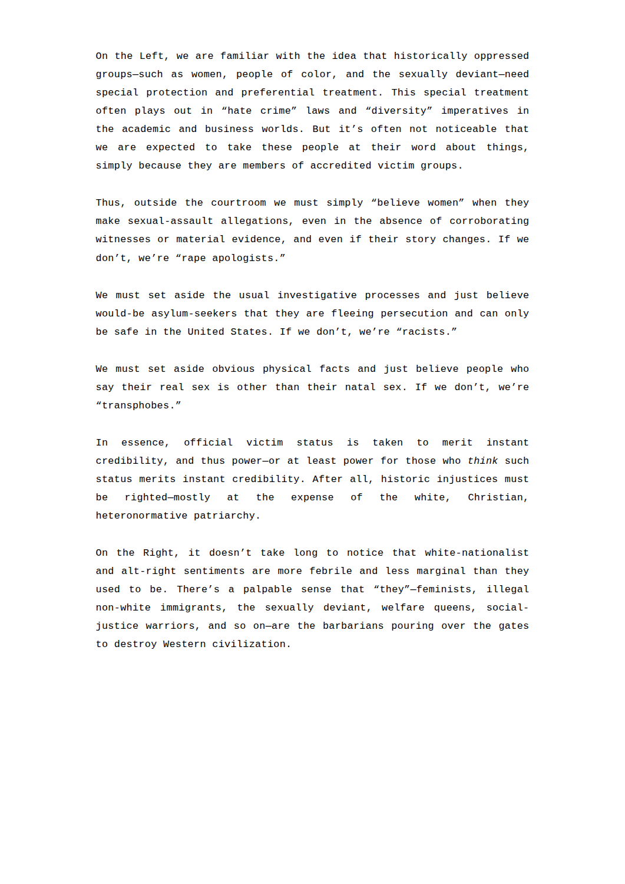On the Left, we are familiar with the idea that historically oppressed groups—such as women, people of color, and the sexually deviant—need special protection and preferential treatment. This special treatment often plays out in “hate crime” laws and “diversity” imperatives in the academic and business worlds. But it’s often not noticeable that we are expected to take these people at their word about things, simply because they are members of accredited victim groups.
Thus, outside the courtroom we must simply “believe women” when they make sexual-assault allegations, even in the absence of corroborating witnesses or material evidence, and even if their story changes. If we don’t, we’re “rape apologists.”
We must set aside the usual investigative processes and just believe would-be asylum-seekers that they are fleeing persecution and can only be safe in the United States. If we don’t, we’re “racists.”
We must set aside obvious physical facts and just believe people who say their real sex is other than their natal sex. If we don’t, we’re “transphobes.”
In essence, official victim status is taken to merit instant credibility, and thus power—or at least power for those who think such status merits instant credibility. After all, historic injustices must be righted—mostly at the expense of the white, Christian, heteronormative patriarchy.
On the Right, it doesn’t take long to notice that white-nationalist and alt-right sentiments are more febrile and less marginal than they used to be. There’s a palpable sense that “they”—feminists, illegal non-white immigrants, the sexually deviant, welfare queens, social-justice warriors, and so on—are the barbarians pouring over the gates to destroy Western civilization.